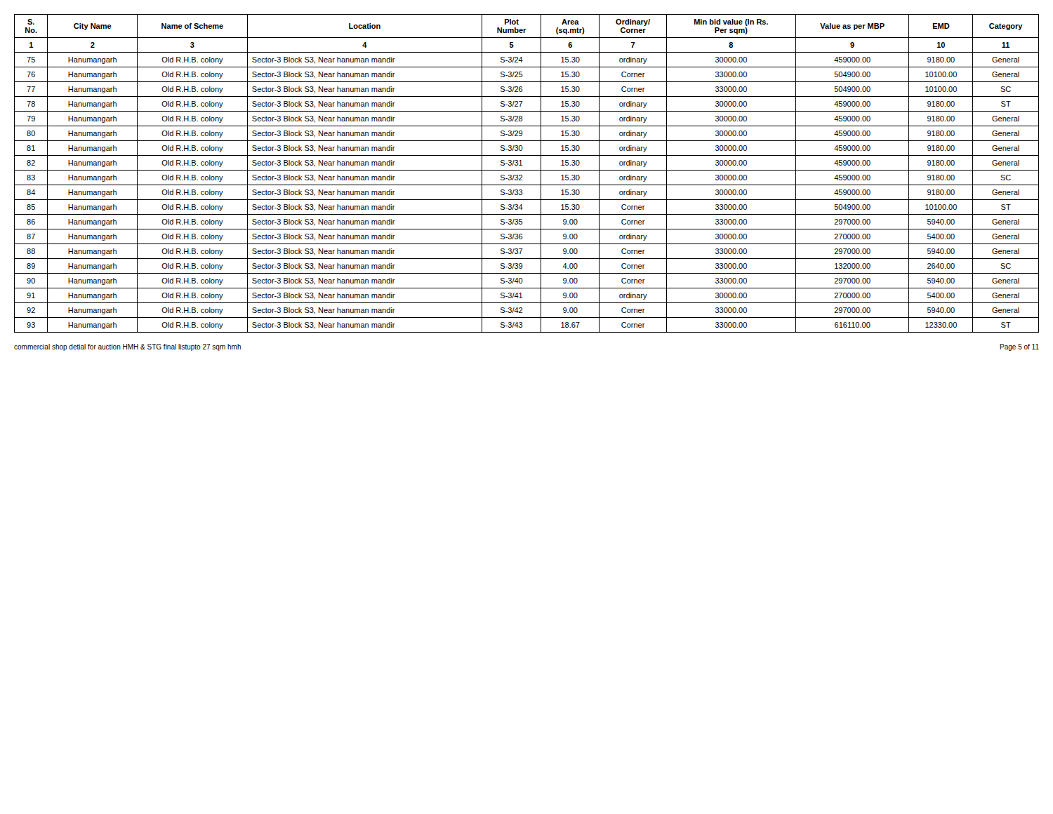| S. No. | City Name | Name of Scheme | Location | Plot Number | Area (sq.mtr) | Ordinary/ Corner | Min bid value (In Rs. Per sqm) | Value as per MBP | EMD | Category |
| --- | --- | --- | --- | --- | --- | --- | --- | --- | --- | --- |
| 1 | 2 | 3 | 4 | 5 | 6 | 7 | 8 | 9 | 10 | 11 |
| 75 | Hanumangarh | Old R.H.B. colony | Sector-3 Block S3, Near hanuman mandir | S-3/24 | 15.30 | ordinary | 30000.00 | 459000.00 | 9180.00 | General |
| 76 | Hanumangarh | Old R.H.B. colony | Sector-3 Block S3, Near hanuman mandir | S-3/25 | 15.30 | Corner | 33000.00 | 504900.00 | 10100.00 | General |
| 77 | Hanumangarh | Old R.H.B. colony | Sector-3 Block S3, Near hanuman mandir | S-3/26 | 15.30 | Corner | 33000.00 | 504900.00 | 10100.00 | SC |
| 78 | Hanumangarh | Old R.H.B. colony | Sector-3 Block S3, Near hanuman mandir | S-3/27 | 15.30 | ordinary | 30000.00 | 459000.00 | 9180.00 | ST |
| 79 | Hanumangarh | Old R.H.B. colony | Sector-3 Block S3, Near hanuman mandir | S-3/28 | 15.30 | ordinary | 30000.00 | 459000.00 | 9180.00 | General |
| 80 | Hanumangarh | Old R.H.B. colony | Sector-3 Block S3, Near hanuman mandir | S-3/29 | 15.30 | ordinary | 30000.00 | 459000.00 | 9180.00 | General |
| 81 | Hanumangarh | Old R.H.B. colony | Sector-3 Block S3, Near hanuman mandir | S-3/30 | 15.30 | ordinary | 30000.00 | 459000.00 | 9180.00 | General |
| 82 | Hanumangarh | Old R.H.B. colony | Sector-3 Block S3, Near hanuman mandir | S-3/31 | 15.30 | ordinary | 30000.00 | 459000.00 | 9180.00 | General |
| 83 | Hanumangarh | Old R.H.B. colony | Sector-3 Block S3, Near hanuman mandir | S-3/32 | 15.30 | ordinary | 30000.00 | 459000.00 | 9180.00 | SC |
| 84 | Hanumangarh | Old R.H.B. colony | Sector-3 Block S3, Near hanuman mandir | S-3/33 | 15.30 | ordinary | 30000.00 | 459000.00 | 9180.00 | General |
| 85 | Hanumangarh | Old R.H.B. colony | Sector-3 Block S3, Near hanuman mandir | S-3/34 | 15.30 | Corner | 33000.00 | 504900.00 | 10100.00 | ST |
| 86 | Hanumangarh | Old R.H.B. colony | Sector-3 Block S3, Near hanuman mandir | S-3/35 | 9.00 | Corner | 33000.00 | 297000.00 | 5940.00 | General |
| 87 | Hanumangarh | Old R.H.B. colony | Sector-3 Block S3, Near hanuman mandir | S-3/36 | 9.00 | ordinary | 30000.00 | 270000.00 | 5400.00 | General |
| 88 | Hanumangarh | Old R.H.B. colony | Sector-3 Block S3, Near hanuman mandir | S-3/37 | 9.00 | Corner | 33000.00 | 297000.00 | 5940.00 | General |
| 89 | Hanumangarh | Old R.H.B. colony | Sector-3 Block S3, Near hanuman mandir | S-3/39 | 4.00 | Corner | 33000.00 | 132000.00 | 2640.00 | SC |
| 90 | Hanumangarh | Old R.H.B. colony | Sector-3 Block S3, Near hanuman mandir | S-3/40 | 9.00 | Corner | 33000.00 | 297000.00 | 5940.00 | General |
| 91 | Hanumangarh | Old R.H.B. colony | Sector-3 Block S3, Near hanuman mandir | S-3/41 | 9.00 | ordinary | 30000.00 | 270000.00 | 5400.00 | General |
| 92 | Hanumangarh | Old R.H.B. colony | Sector-3 Block S3, Near hanuman mandir | S-3/42 | 9.00 | Corner | 33000.00 | 297000.00 | 5940.00 | General |
| 93 | Hanumangarh | Old R.H.B. colony | Sector-3 Block S3, Near hanuman mandir | S-3/43 | 18.67 | Corner | 33000.00 | 616110.00 | 12330.00 | ST |
commercial shop detial for auction HMH & STG final listupto 27 sqm hmh Page 5 of 11